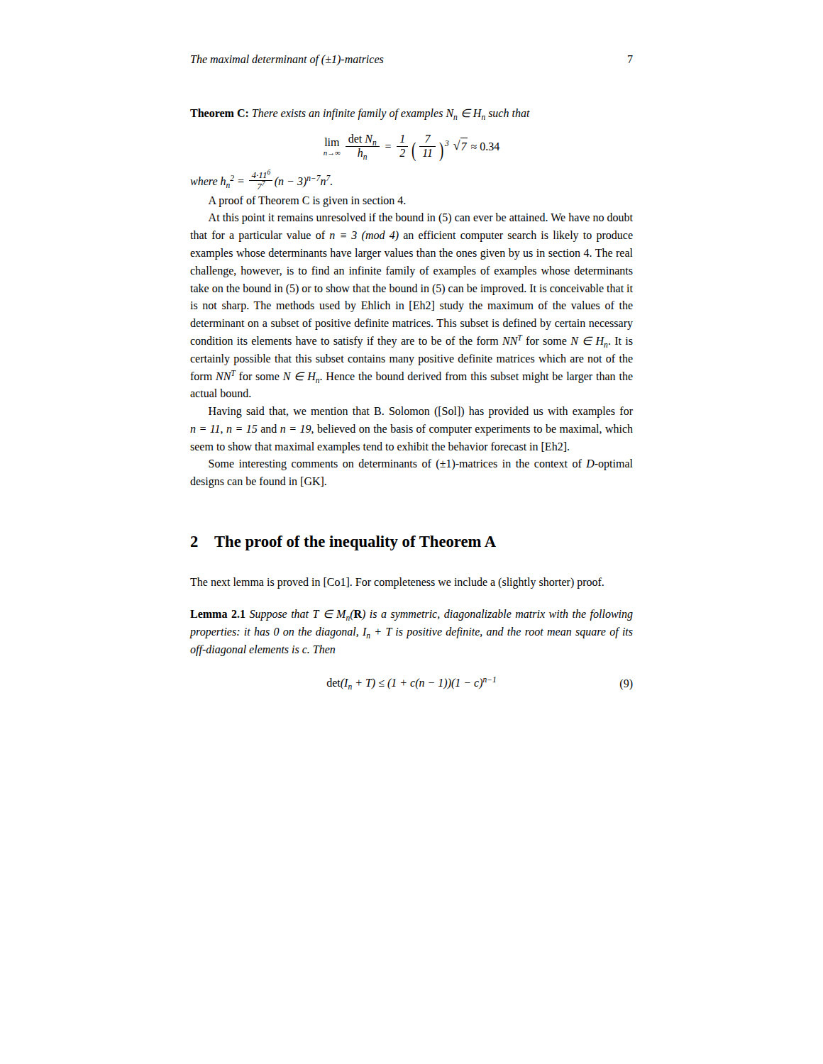The maximal determinant of (±1)-matrices 7
Theorem C: There exists an infinite family of examples Nn ∈ Hn such that
lim n→∞det Nn hn = 12(711)3 7 ≈ 0.34
where hn2 = 4·11677(n − 3)n−7n7.
A proof of Theorem C is given in section 4.
At this point it remains unresolved if the bound in (5) can ever be attained. We have no doubt that for a particular value of n ≡ 3 (mod 4) an efficient computer search is likely to produce examples whose determinants have larger values than the ones given by us in section 4. The real challenge, however, is to find an infinite family of examples of examples whose determinants take on the bound in (5) or to show that the bound in (5) can be improved. It is conceivable that it is not sharp. The methods used by Ehlich in [Eh2] study the maximum of the values of the determinant on a subset of positive definite matrices. This subset is defined by certain necessary condition its elements have to satisfy if they are to be of the form NNT for some N ∈ Hn. It is certainly possible that this subset contains many positive definite matrices which are not of the form NNT for some N ∈ Hn. Hence the bound derived from this subset might be larger than the actual bound.
Having said that, we mention that B. Solomon ([Sol]) has provided us with examples for n = 11, n = 15 and n = 19, believed on the basis of computer experiments to be maximal, which seem to show that maximal examples tend to exhibit the behavior forecast in [Eh2].
Some interesting comments on determinants of (±1)-matrices in the context of D-optimal designs can be found in [GK].
2 The proof of the inequality of Theorem A
The next lemma is proved in [Co1]. For completeness we include a (slightly shorter) proof.
Lemma 2.1 Suppose that T ∈ Mn(R) is a symmetric, diagonalizable matrix with the following properties: it has 0 on the diagonal, In + T is positive definite, and the root mean square of its off-diagonal elements is c. Then
det(In + T) ≤ (1 + c(n − 1))(1 − c)n−1 (9)